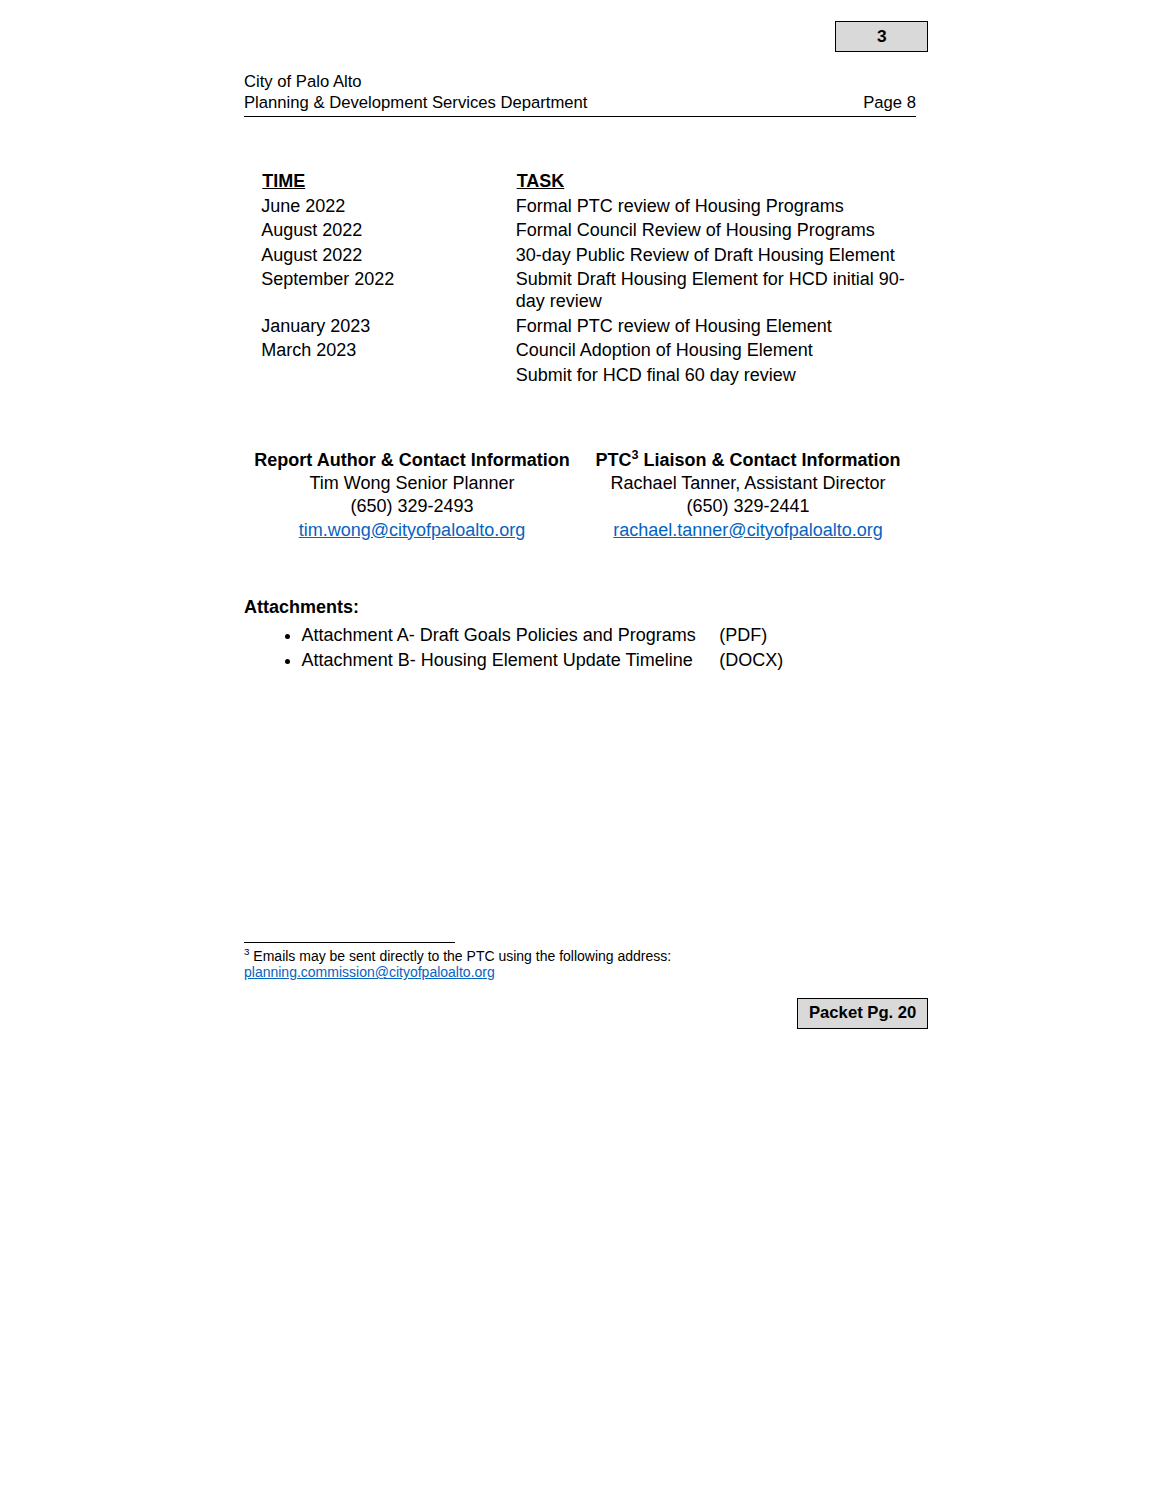3
City of Palo Alto
Planning & Development Services Department
Page 8
| TIME | TASK |
| --- | --- |
| June 2022 | Formal PTC review of Housing Programs |
| August 2022 | Formal Council Review of Housing Programs |
| August 2022 | 30-day Public Review of Draft Housing Element |
| September 2022 | Submit Draft Housing Element for HCD initial 90-day review |
| January 2023 | Formal PTC review of Housing Element |
| March 2023 | Council Adoption of Housing Element |
| | Submit for HCD final 60 day review |
| Report Author & Contact Information Tim Wong Senior Planner (650) 329-2493 tim.wong@cityofpaloalto.org | PTC 3 Liaison & Contact Information Rachael Tanner, Assistant Director (650) 329-2441 rachael.tanner@cityofpaloalto.org |
Attachments:
Attachment A- Draft Goals Policies and Programs(PDF)
Attachment B- Housing Element Update Timeline(DOCX)
3 Emails may be sent directly to the PTC using the following address: planning.commission@cityofpaloalto.org
Packet Pg. 20